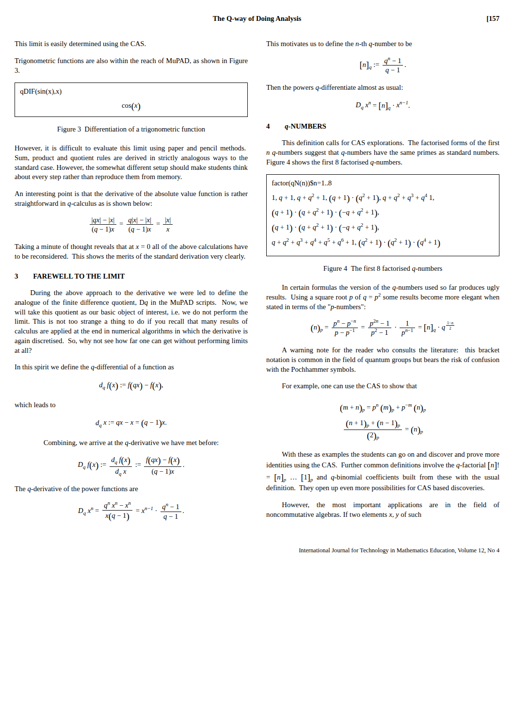The Q-way of Doing Analysis [157
This limit is easily determined using the CAS.
Trigonometric functions are also within the reach of MuPAD, as shown in Figure 3.
qDIF(sin(x),x)
cos(x)
Figure 3 Differentiation of a trigonometric function
However, it is difficult to evaluate this limit using paper and pencil methods. Sum, product and quotient rules are derived in strictly analogous ways to the standard case. However, the somewhat different setup should make students think about every step rather than reproduce them from memory.
An interesting point is that the derivative of the absolute value function is rather straightforward in q-calculus as is shown below:
|qx| − |x| (q − 1)x = q|x| − |x| (q − 1)x = |x| x
Taking a minute of thought reveals that at x = 0 all of the above calculations have to be reconsidered. This shows the merits of the standard derivation very clearly.
3 FAREWELL TO THE LIMIT
During the above approach to the derivative we were led to define the analogue of the finite difference quotient, Dq in the MuPAD scripts. Now, we will take this quotient as our basic object of interest, i.e. we do not perform the limit. This is not too strange a thing to do if you recall that many results of calculus are applied at the end in numerical algorithms in which the derivative is again discretised. So, why not see how far one can get without performing limits at all?
In this spirit we define the q-differential of a function as
dq f(x) := f(qx) − f(x),
which leads to
dq x := qx − x = (q − 1) x.
Combining, we arrive at the q-derivative we have met before:
Dq f(x) := dq f(x) dq x := f(qx) − f(x) (q − 1)x .
The q-derivative of the power functions are
Dq xn = qn xn − xn x(q − 1) = xn−1 · qn − 1 q − 1 .
This motivates us to define the n-th q-number to be
[n]q := qn − 1 q − 1 .
Then the powers q-differentiate almost as usual:
Dq xn = [n]q · xn−1.
4 q-NUMBERS
This definition calls for CAS explorations. The factorised forms of the first n q-numbers suggest that q-numbers have the same primes as standard numbers. Figure 4 shows the first 8 factorised q-numbers.
factor(qN(n))$n=1..8
1, q + 1, q + q2 + 1, (q + 1) · (q2 + 1), q + q2 + q3 + q4 1,
(q + 1) · (q + q2 + 1) · (−q + q2 + 1),
(q + 1) · (q + q2 + 1) · (−q + q2 + 1),
q + q2 + q3 + q4 + q5 + q6 + 1, (q2 + 1) · (q2 + 1) · (q4 + 1)
Figure 4 The first 8 factorised q-numbers
In certain formulas the version of the q-numbers used so far produces ugly results. Using a square root p of q = p2 some results become more elegant when stated in terms of the "p-numbers":
(n)p = pn − p−n p − p−1 = p2n − 1 p2 − 1 · 1 pn−1 = [n]q · q1−n 2
A warning note for the reader who consults the literature: this bracket notation is common in the field of quantum groups but bears the risk of confusion with the Pochhammer symbols.
For example, one can use the CAS to show that
(m + n)p = pn (m)p + p−m (n)p
(n + 1)p + (n − 1)p (2)p = (n)p
With these as examples the students can go on and discover and prove more identities using the CAS. Further common definitions involve the q-factorial [n]! = [n]p … [1]p and q-binomial coefficients built from these with the usual definition. They open up even more possibilities for CAS based discoveries.
However, the most important applications are in the field of noncommutative algebras. If two elements x, y of such
International Journal for Technology in Mathematics Education, Volume 12, No 4